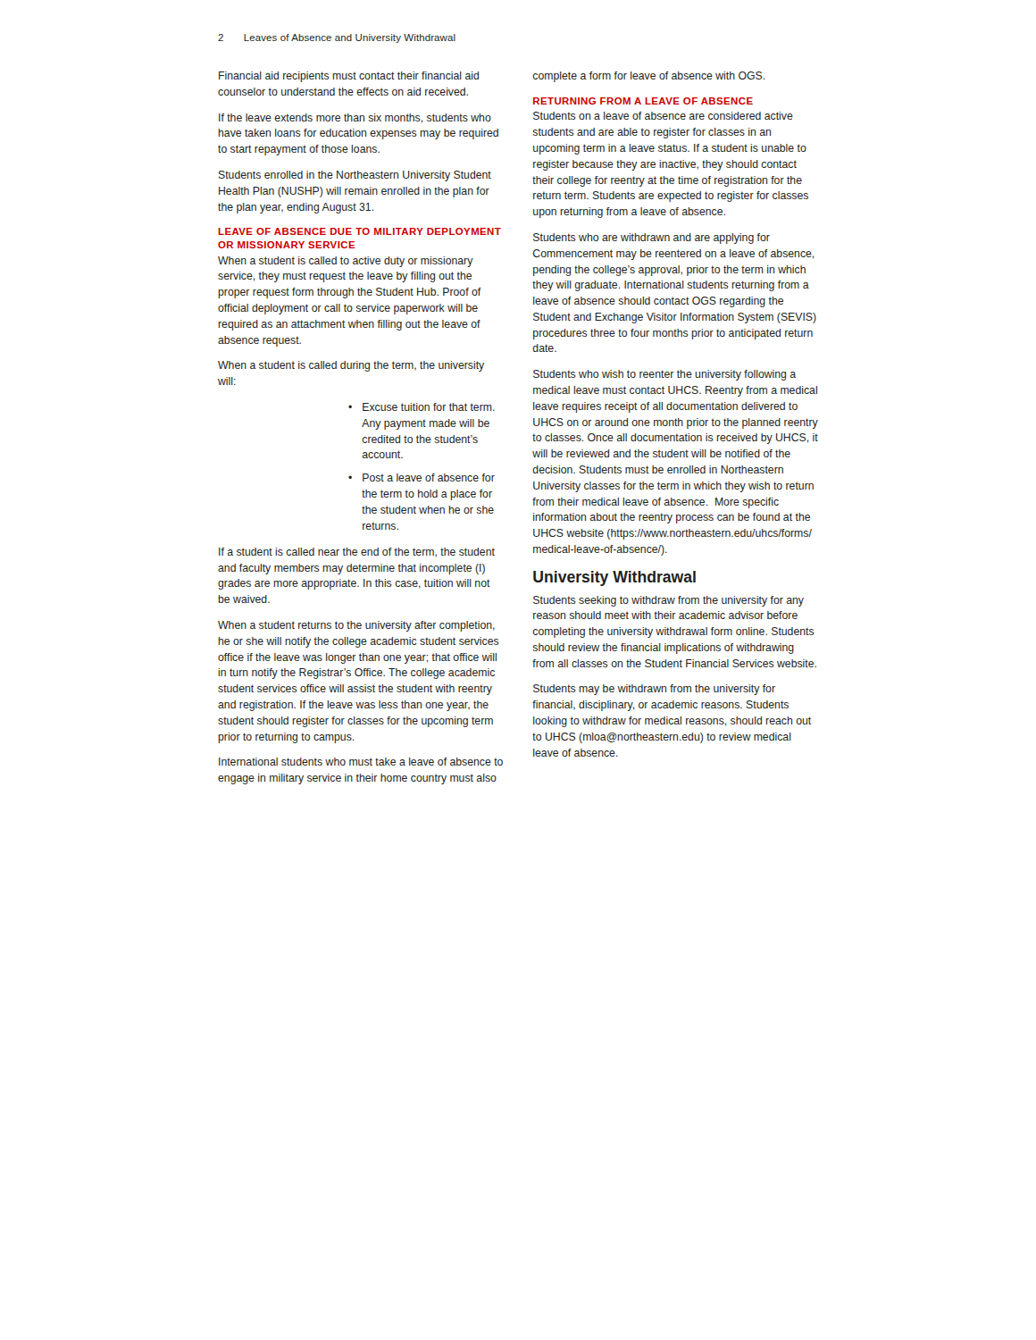2 Leaves of Absence and University Withdrawal
Financial aid recipients must contact their financial aid counselor to understand the effects on aid received.
If the leave extends more than six months, students who have taken loans for education expenses may be required to start repayment of those loans.
Students enrolled in the Northeastern University Student Health Plan (NUSHP) will remain enrolled in the plan for the plan year, ending August 31.
Leave of Absence Due to Military Deployment or Missionary Service
When a student is called to active duty or missionary service, they must request the leave by filling out the proper request form through the Student Hub. Proof of official deployment or call to service paperwork will be required as an attachment when filling out the leave of absence request.
When a student is called during the term, the university will:
Excuse tuition for that term. Any payment made will be credited to the student’s account.
Post a leave of absence for the term to hold a place for the student when he or she returns.
If a student is called near the end of the term, the student and faculty members may determine that incomplete (I) grades are more appropriate. In this case, tuition will not be waived.
When a student returns to the university after completion, he or she will notify the college academic student services office if the leave was longer than one year; that office will in turn notify the Registrar’s Office. The college academic student services office will assist the student with reentry and registration. If the leave was less than one year, the student should register for classes for the upcoming term prior to returning to campus.
International students who must take a leave of absence to engage in military service in their home country must also complete a form for leave of absence with OGS.
Returning from a Leave of Absence
Students on a leave of absence are considered active students and are able to register for classes in an upcoming term in a leave status. If a student is unable to register because they are inactive, they should contact their college for reentry at the time of registration for the return term. Students are expected to register for classes upon returning from a leave of absence.
Students who are withdrawn and are applying for Commencement may be reentered on a leave of absence, pending the college’s approval, prior to the term in which they will graduate. International students returning from a leave of absence should contact OGS regarding the Student and Exchange Visitor Information System (SEVIS) procedures three to four months prior to anticipated return date.
Students who wish to reenter the university following a medical leave must contact UHCS. Reentry from a medical leave requires receipt of all documentation delivered to UHCS on or around one month prior to the planned reentry to classes. Once all documentation is received by UHCS, it will be reviewed and the student will be notified of the decision. Students must be enrolled in Northeastern University classes for the term in which they wish to return from their medical leave of absence. More specific information about the reentry process can be found at the UHCS website (https://www.northeastern.edu/uhcs/forms/medical-leave-of-absence/).
University Withdrawal
Students seeking to withdraw from the university for any reason should meet with their academic advisor before completing the university withdrawal form online. Students should review the financial implications of withdrawing from all classes on the Student Financial Services website.
Students may be withdrawn from the university for financial, disciplinary, or academic reasons. Students looking to withdraw for medical reasons, should reach out to UHCS (mloa@northeastern.edu) to review medical leave of absence.